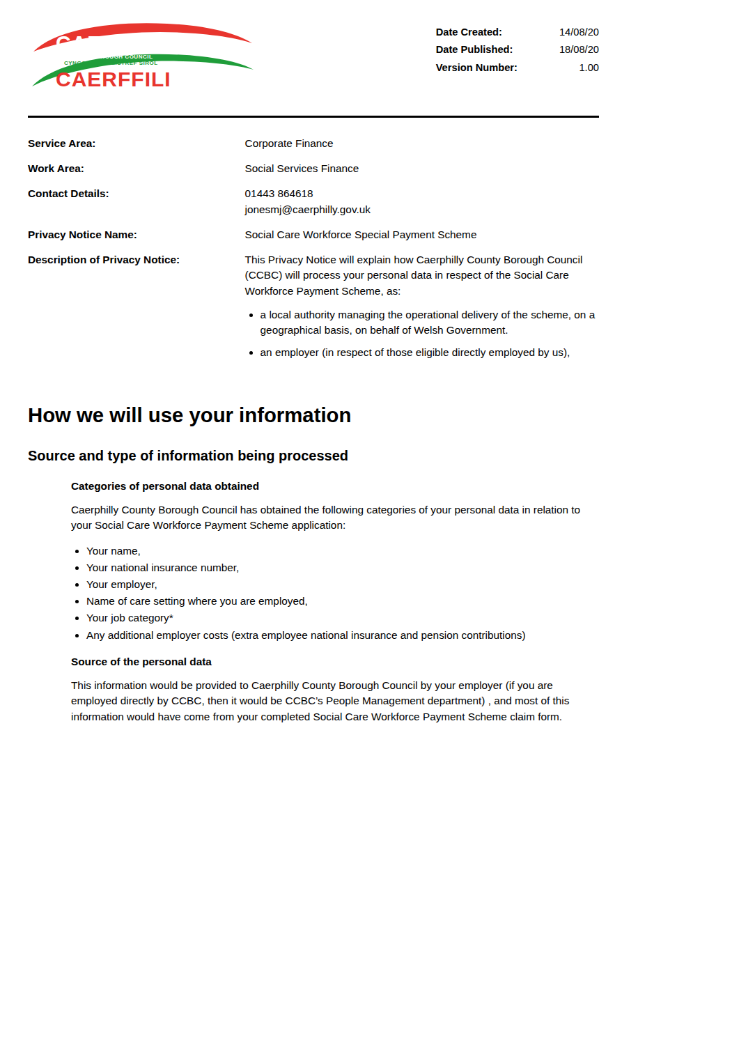CAERPHILLY COUNTY BOROUGH COUNCIL CYNGOR BWRDEISTREF SIROL CAERFFILI
| Date Created: | 14/08/20 |
| Date Published: | 18/08/20 |
| Version Number: | 1.00 |
| Service Area: | Corporate Finance |
| Work Area: | Social Services Finance |
| Contact Details: | 01443 864618 jonesmj@caerphilly.gov.uk |
| Privacy Notice Name: | Social Care Workforce Special Payment Scheme |
| Description of Privacy Notice: | This Privacy Notice will explain how Caerphilly County Borough Council (CCBC) will process your personal data in respect of the Social Care Workforce Payment Scheme, as: a local authority managing the operational delivery of the scheme, on a geographical basis, on behalf of Welsh Government. an employer (in respect of those eligible directly employed by us), |
How we will use your information
Source and type of information being processed
Categories of personal data obtained
Caerphilly County Borough Council has obtained the following categories of your personal data in relation to your Social Care Workforce Payment Scheme application:
Your name,
Your national insurance number,
Your employer,
Name of care setting where you are employed,
Your job category*
Any additional employer costs (extra employee national insurance and pension contributions)
Source of the personal data
This information would be provided to Caerphilly County Borough Council by your employer (if you are employed directly by CCBC, then it would be CCBC’s People Management department) , and most of this information would have come from your completed Social Care Workforce Payment Scheme claim form.